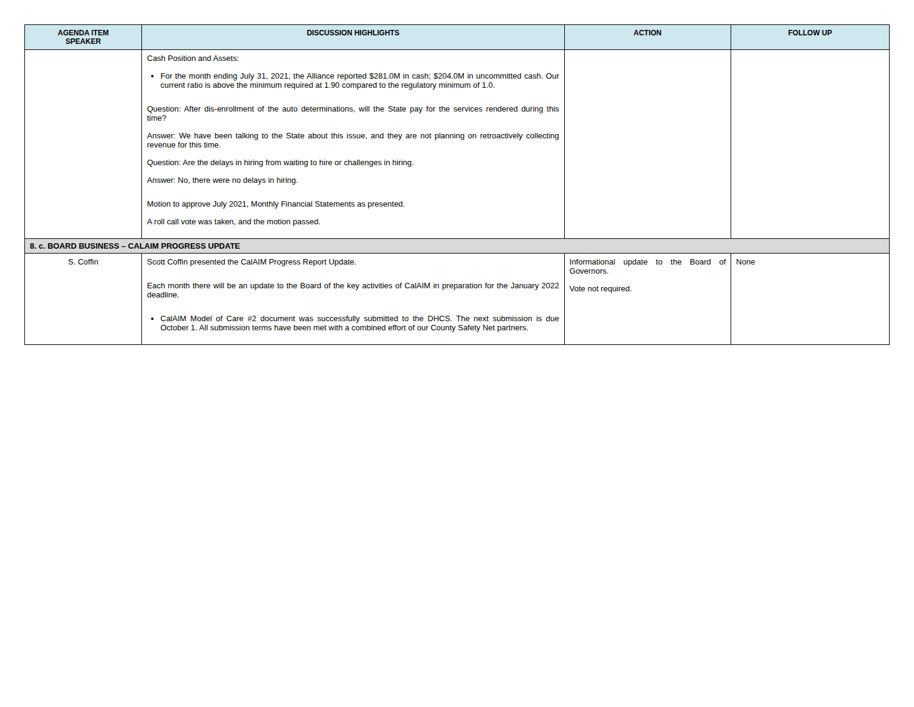| AGENDA ITEM SPEAKER | DISCUSSION HIGHLIGHTS | ACTION | FOLLOW UP |
| --- | --- | --- | --- |
| | Cash Position and Assets: For the month ending July 31, 2021, the Alliance reported $281.0M in cash; $204.0M in uncommitted cash. Our current ratio is above the minimum required at 1.90 compared to the regulatory minimum of 1.0. Question: After dis-enrollment of the auto determinations, will the State pay for the services rendered during this time? Answer: We have been talking to the State about this issue, and they are not planning on retroactively collecting revenue for this time. Question: Are the delays in hiring from waiting to hire or challenges in hiring. Answer: No, there were no delays in hiring. Motion to approve July 2021, Monthly Financial Statements as presented. A roll call vote was taken, and the motion passed. | | |
| 8. c. BOARD BUSINESS – CALAIM PROGRESS UPDATE |
| S. Coffin | Scott Coffin presented the CalAIM Progress Report Update. Each month there will be an update to the Board of the key activities of CalAIM in preparation for the January 2022 deadline. CalAIM Model of Care #2 document was successfully submitted to the DHCS. The next submission is due October 1. All submission terms have been met with a combined effort of our County Safety Net partners. | Informational update to the Board of Governors. Vote not required. | None |